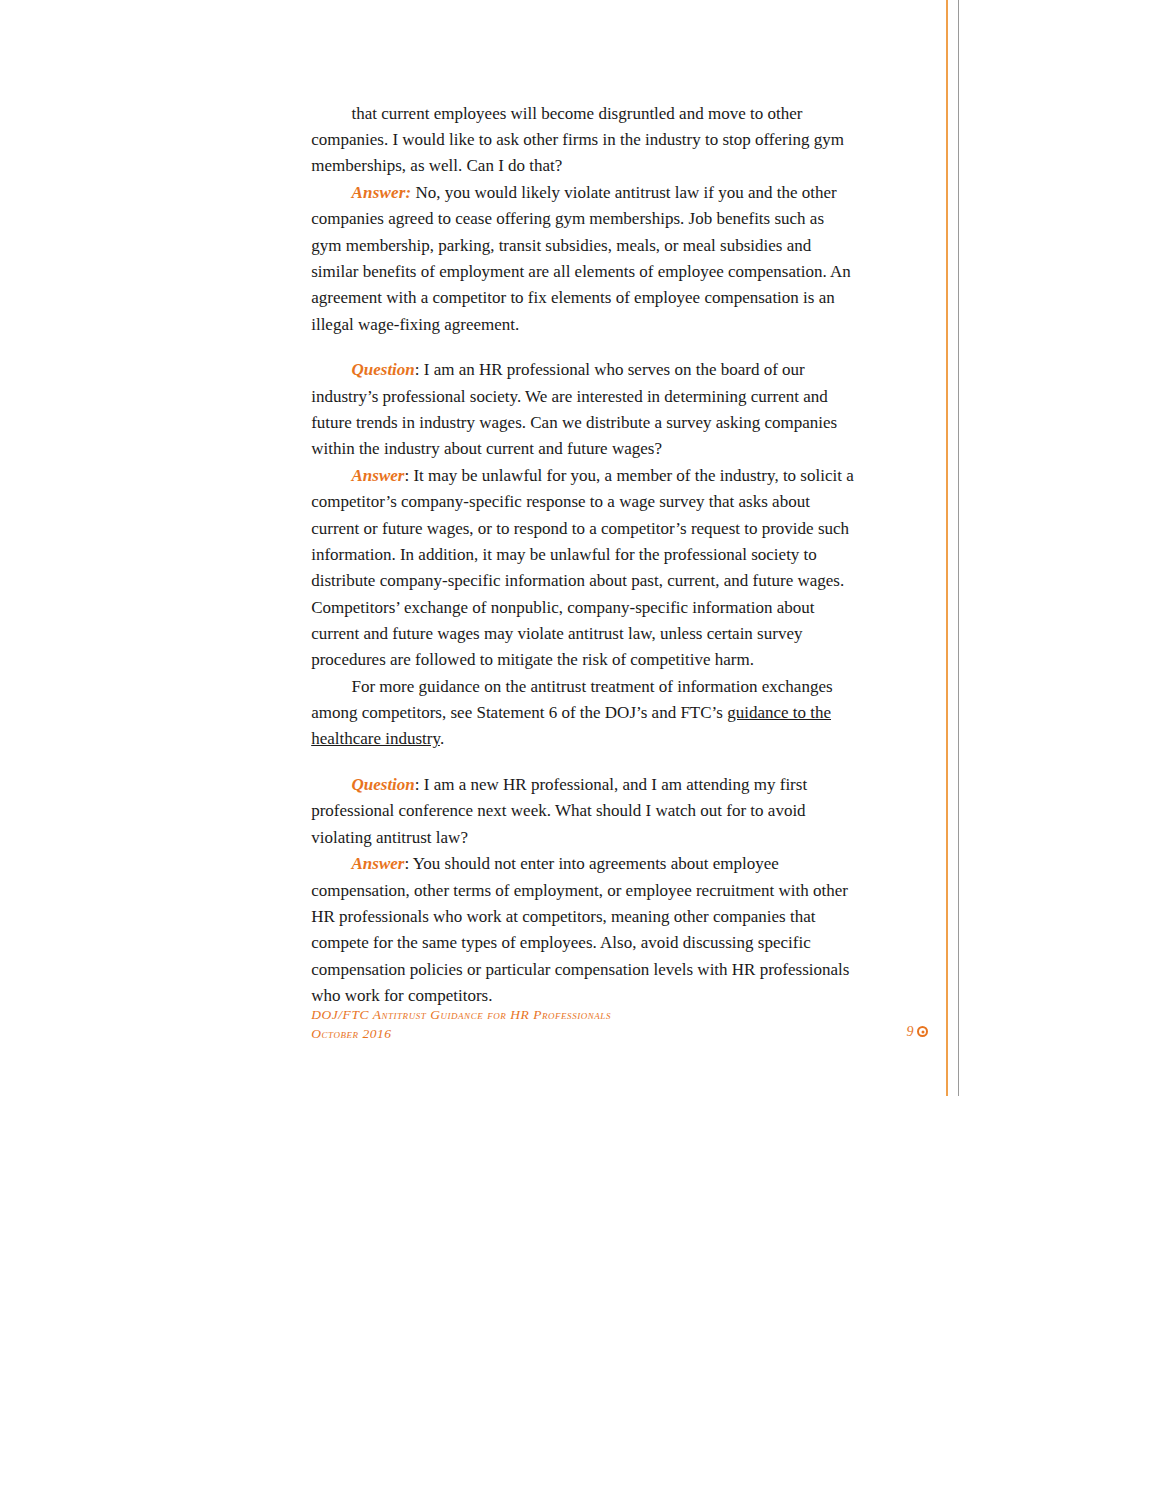that current employees will become disgruntled and move to other companies. I would like to ask other firms in the industry to stop offering gym memberships, as well. Can I do that?
Answer: No, you would likely violate antitrust law if you and the other companies agreed to cease offering gym memberships. Job benefits such as gym membership, parking, transit subsidies, meals, or meal subsidies and similar benefits of employment are all elements of employee compensation. An agreement with a competitor to fix elements of employee compensation is an illegal wage-fixing agreement.
Question: I am an HR professional who serves on the board of our industry’s professional society. We are interested in determining current and future trends in industry wages. Can we distribute a survey asking companies within the industry about current and future wages?
Answer: It may be unlawful for you, a member of the industry, to solicit a competitor’s company-specific response to a wage survey that asks about current or future wages, or to respond to a competitor’s request to provide such information. In addition, it may be unlawful for the professional society to distribute company-specific information about past, current, and future wages. Competitors’ exchange of nonpublic, company-specific information about current and future wages may violate antitrust law, unless certain survey procedures are followed to mitigate the risk of competitive harm.
For more guidance on the antitrust treatment of information exchanges among competitors, see Statement 6 of the DOJ’s and FTC’s guidance to the healthcare industry.
Question: I am a new HR professional, and I am attending my first professional conference next week. What should I watch out for to avoid violating antitrust law?
Answer: You should not enter into agreements about employee compensation, other terms of employment, or employee recruitment with other HR professionals who work at competitors, meaning other companies that compete for the same types of employees. Also, avoid discussing specific compensation policies or particular compensation levels with HR professionals who work for competitors.
DOJ/FTC Antitrust Guidance for HR Professionals October 2016
9